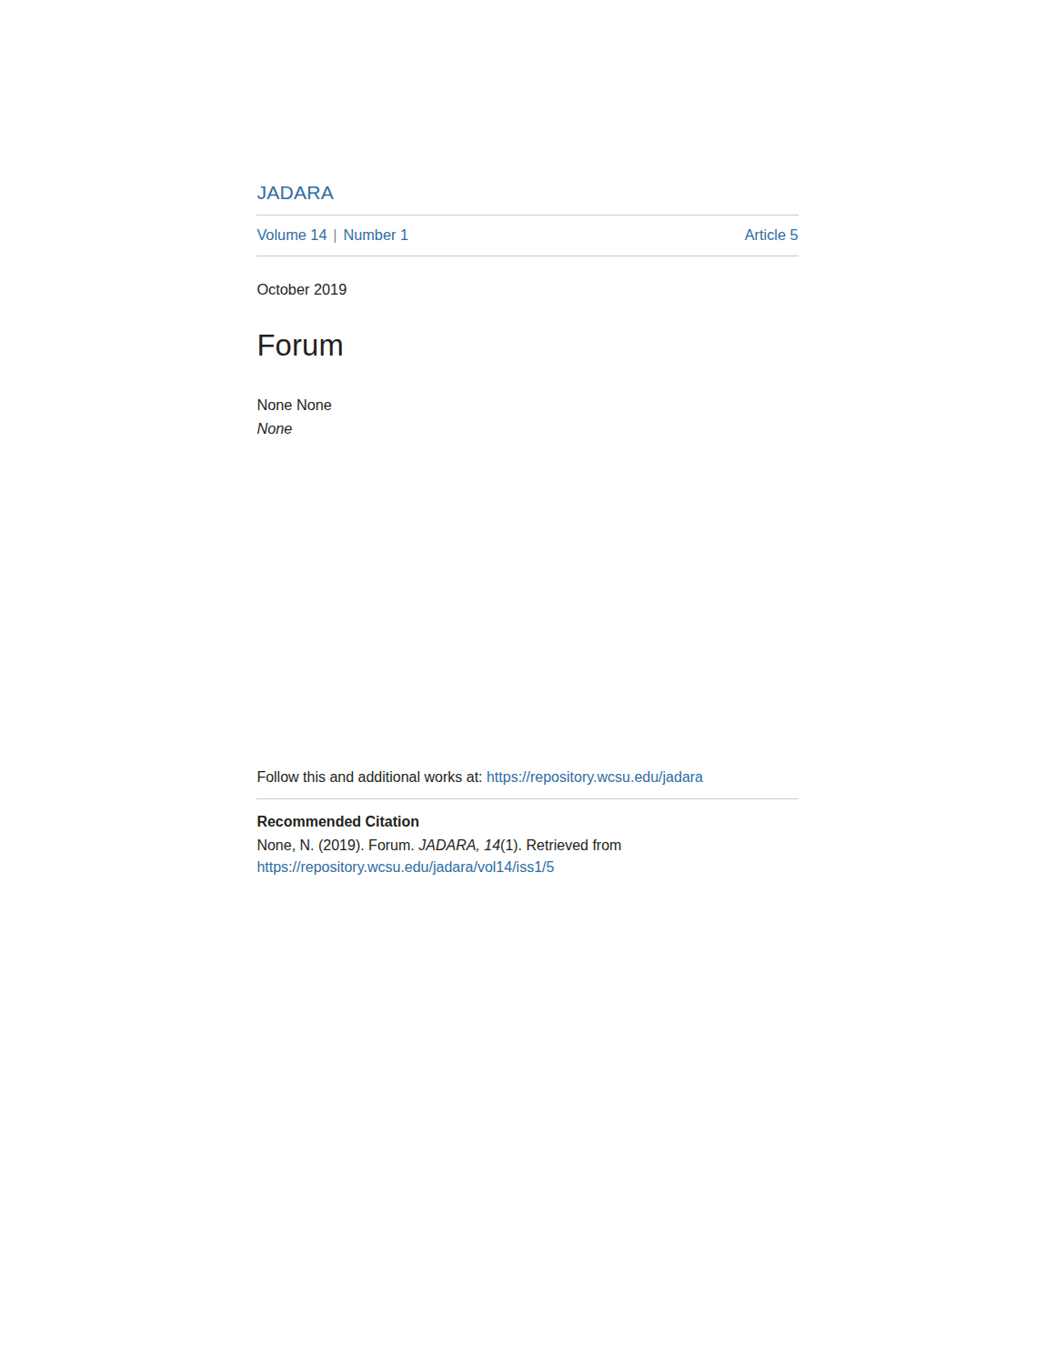JADARA
Volume 14|Number 1
Article 5
October 2019
Forum
None None
None
Follow this and additional works at: https://repository.wcsu.edu/jadara
Recommended Citation
None, N. (2019). Forum. JADARA, 14(1). Retrieved from https://repository.wcsu.edu/jadara/vol14/iss1/5